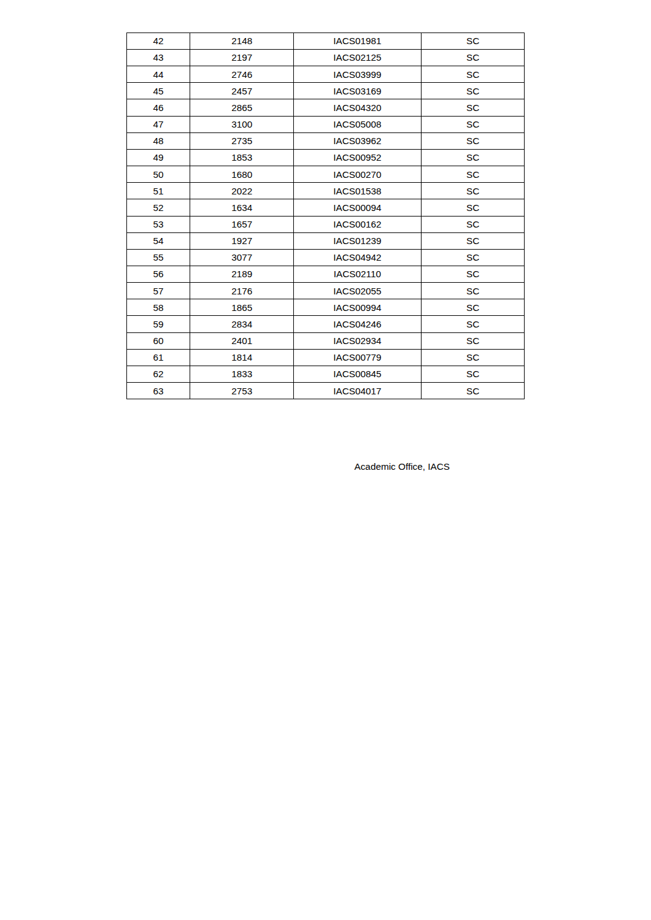| 42 | 2148 | IACS01981 | SC |
| 43 | 2197 | IACS02125 | SC |
| 44 | 2746 | IACS03999 | SC |
| 45 | 2457 | IACS03169 | SC |
| 46 | 2865 | IACS04320 | SC |
| 47 | 3100 | IACS05008 | SC |
| 48 | 2735 | IACS03962 | SC |
| 49 | 1853 | IACS00952 | SC |
| 50 | 1680 | IACS00270 | SC |
| 51 | 2022 | IACS01538 | SC |
| 52 | 1634 | IACS00094 | SC |
| 53 | 1657 | IACS00162 | SC |
| 54 | 1927 | IACS01239 | SC |
| 55 | 3077 | IACS04942 | SC |
| 56 | 2189 | IACS02110 | SC |
| 57 | 2176 | IACS02055 | SC |
| 58 | 1865 | IACS00994 | SC |
| 59 | 2834 | IACS04246 | SC |
| 60 | 2401 | IACS02934 | SC |
| 61 | 1814 | IACS00779 | SC |
| 62 | 1833 | IACS00845 | SC |
| 63 | 2753 | IACS04017 | SC |
Academic Office, IACS